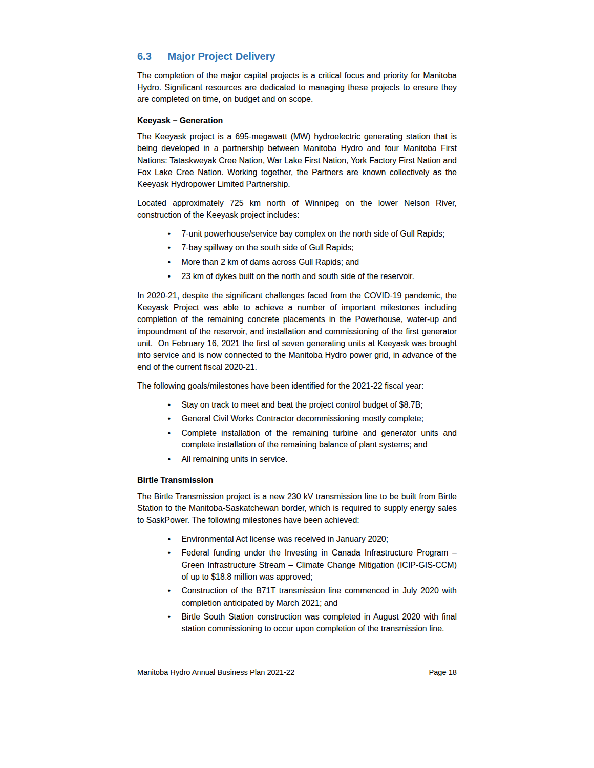6.3 Major Project Delivery
The completion of the major capital projects is a critical focus and priority for Manitoba Hydro. Significant resources are dedicated to managing these projects to ensure they are completed on time, on budget and on scope.
Keeyask – Generation
The Keeyask project is a 695-megawatt (MW) hydroelectric generating station that is being developed in a partnership between Manitoba Hydro and four Manitoba First Nations: Tataskweyak Cree Nation, War Lake First Nation, York Factory First Nation and Fox Lake Cree Nation. Working together, the Partners are known collectively as the Keeyask Hydropower Limited Partnership.
Located approximately 725 km north of Winnipeg on the lower Nelson River, construction of the Keeyask project includes:
7-unit powerhouse/service bay complex on the north side of Gull Rapids;
7-bay spillway on the south side of Gull Rapids;
More than 2 km of dams across Gull Rapids; and
23 km of dykes built on the north and south side of the reservoir.
In 2020-21, despite the significant challenges faced from the COVID-19 pandemic, the Keeyask Project was able to achieve a number of important milestones including completion of the remaining concrete placements in the Powerhouse, water-up and impoundment of the reservoir, and installation and commissioning of the first generator unit. On February 16, 2021 the first of seven generating units at Keeyask was brought into service and is now connected to the Manitoba Hydro power grid, in advance of the end of the current fiscal 2020-21.
The following goals/milestones have been identified for the 2021-22 fiscal year:
Stay on track to meet and beat the project control budget of $8.7B;
General Civil Works Contractor decommissioning mostly complete;
Complete installation of the remaining turbine and generator units and complete installation of the remaining balance of plant systems; and
All remaining units in service.
Birtle Transmission
The Birtle Transmission project is a new 230 kV transmission line to be built from Birtle Station to the Manitoba-Saskatchewan border, which is required to supply energy sales to SaskPower. The following milestones have been achieved:
Environmental Act license was received in January 2020;
Federal funding under the Investing in Canada Infrastructure Program – Green Infrastructure Stream – Climate Change Mitigation (ICIP-GIS-CCM) of up to $18.8 million was approved;
Construction of the B71T transmission line commenced in July 2020 with completion anticipated by March 2021; and
Birtle South Station construction was completed in August 2020 with final station commissioning to occur upon completion of the transmission line.
Manitoba Hydro Annual Business Plan 2021-22
Page 18